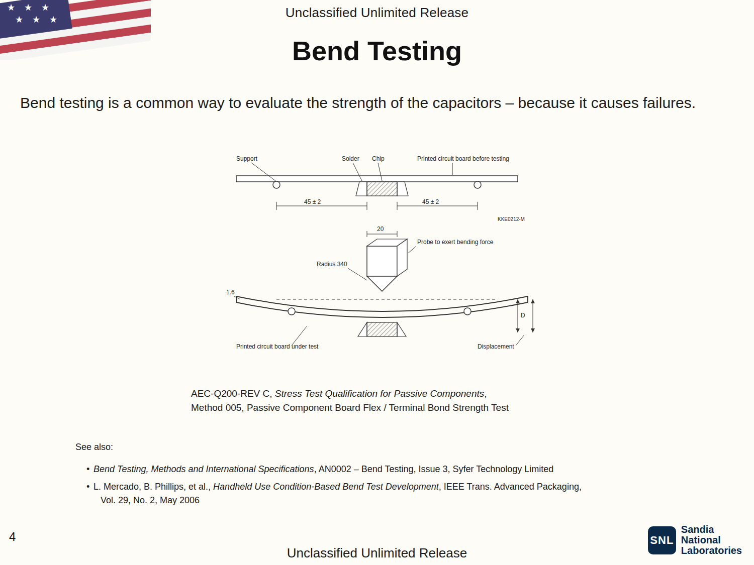★
★
★
★
★
★
Unclassified Unlimited Release
Bend Testing
Bend testing is a common way to evaluate the strength of the capacitors – because it causes failures.
Support Solder Chip Printed circuit board before testing 45 ± 2 45 ± 2 KKE0212-M 20 Radius 340 1.6 D Probe to exert bending force Printed circuit board under test Displacement
AEC-Q200-REV C, Stress Test Qualification for Passive Components,
Method 005, Passive Component Board Flex / Terminal Bond Strength Test
See also:
Bend Testing, Methods and International Specifications, AN0002 – Bend Testing, Issue 3, Syfer Technology Limited
L. Mercado, B. Phillips, et al., Handheld Use Condition-Based Bend Test Development, IEEE Trans. Advanced Packaging, Vol. 29, No. 2, May 2006
4
Unclassified Unlimited Release
SNL
Sandia National Laboratories